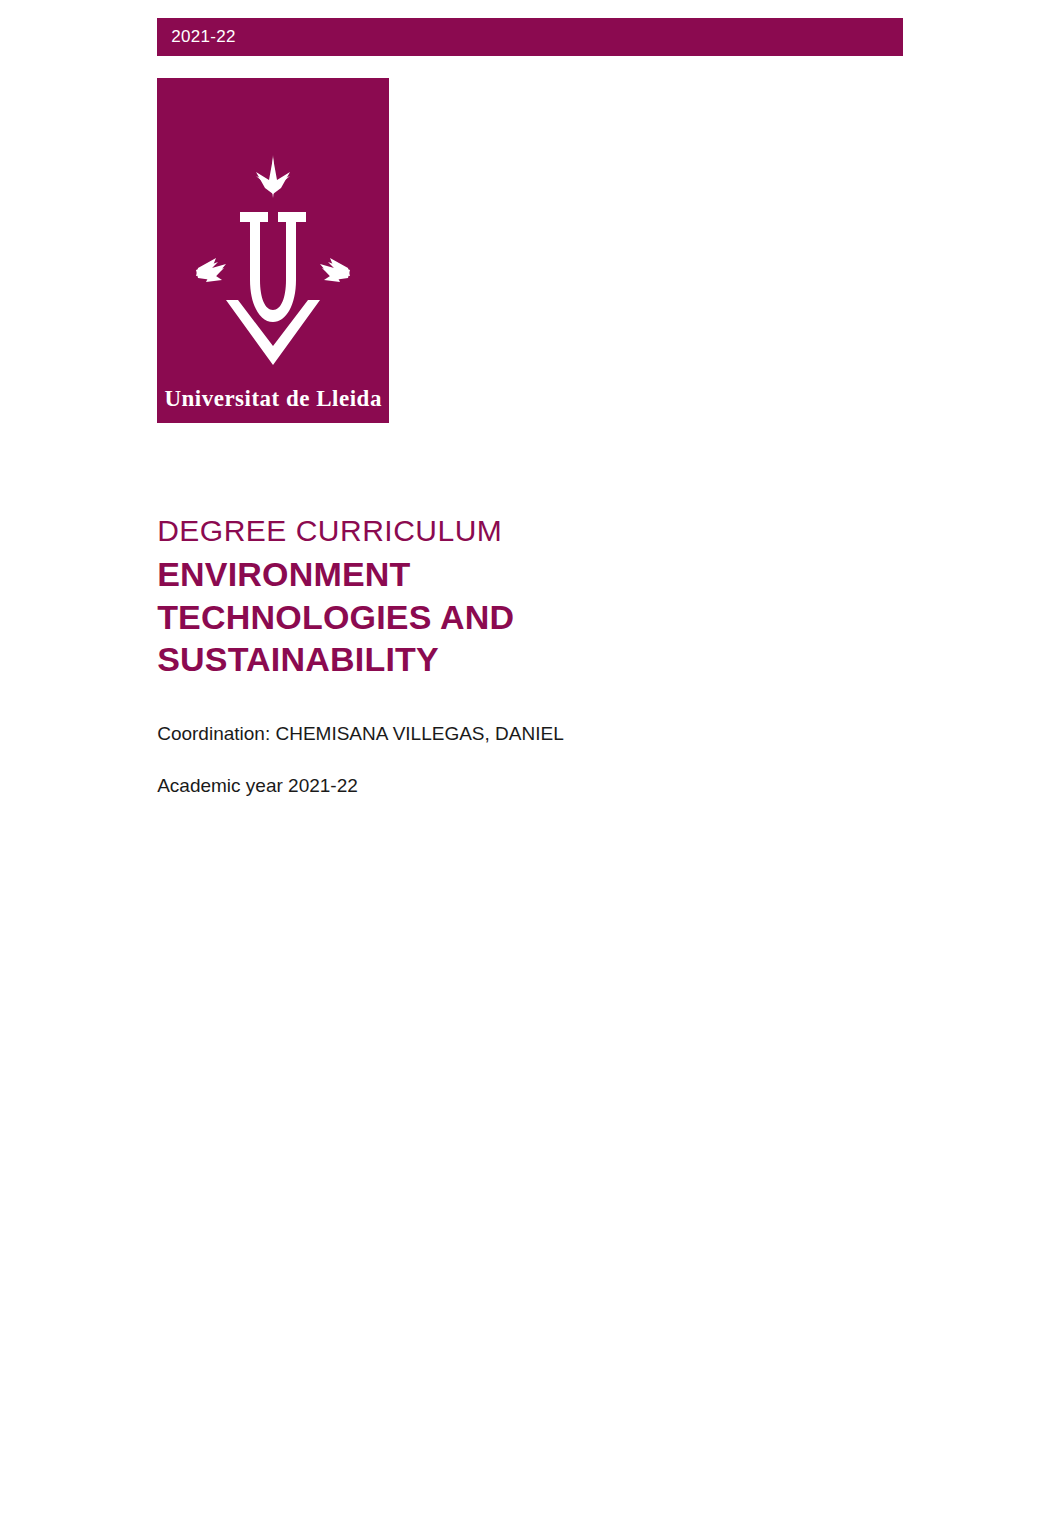2021-22
Universitat de Lleida
DEGREE CURRICULUM
ENVIRONMENT
TECHNOLOGIES AND
SUSTAINABILITY
Coordination: CHEMISANA VILLEGAS, DANIEL
Academic year 2021-22